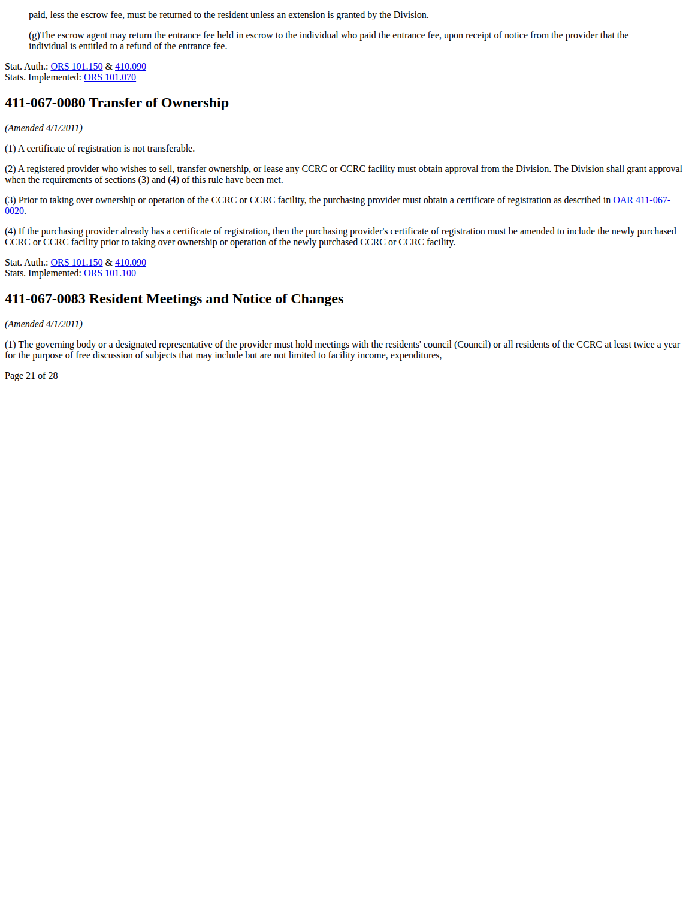paid, less the escrow fee, must be returned to the resident unless an extension is granted by the Division.
(g)The escrow agent may return the entrance fee held in escrow to the individual who paid the entrance fee, upon receipt of notice from the provider that the individual is entitled to a refund of the entrance fee.
Stat. Auth.: ORS 101.150 & 410.090
Stats. Implemented: ORS 101.070
411-067-0080 Transfer of Ownership
(Amended 4/1/2011)
(1) A certificate of registration is not transferable.
(2) A registered provider who wishes to sell, transfer ownership, or lease any CCRC or CCRC facility must obtain approval from the Division. The Division shall grant approval when the requirements of sections (3) and (4) of this rule have been met.
(3) Prior to taking over ownership or operation of the CCRC or CCRC facility, the purchasing provider must obtain a certificate of registration as described in OAR 411-067-0020.
(4) If the purchasing provider already has a certificate of registration, then the purchasing provider's certificate of registration must be amended to include the newly purchased CCRC or CCRC facility prior to taking over ownership or operation of the newly purchased CCRC or CCRC facility.
Stat. Auth.: ORS 101.150 & 410.090
Stats. Implemented: ORS 101.100
411-067-0083 Resident Meetings and Notice of Changes
(Amended 4/1/2011)
(1) The governing body or a designated representative of the provider must hold meetings with the residents' council (Council) or all residents of the CCRC at least twice a year for the purpose of free discussion of subjects that may include but are not limited to facility income, expenditures,
Page 21 of 28